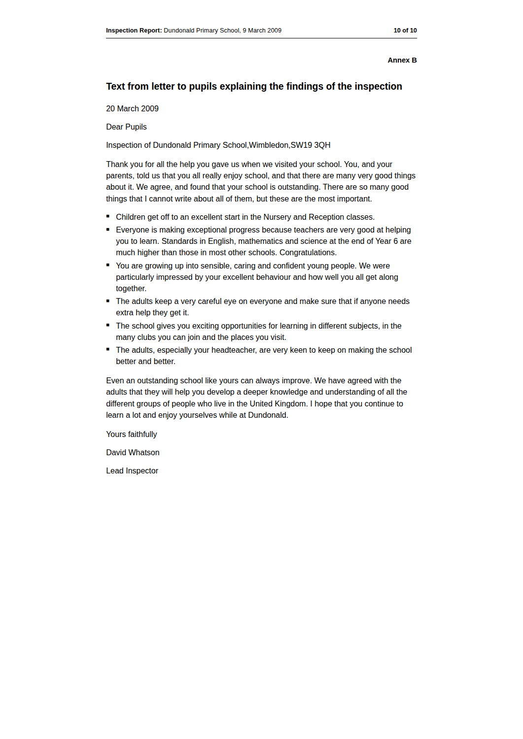Inspection Report: Dundonald Primary School, 9 March 2009
10 of 10
Annex B
Text from letter to pupils explaining the findings of the inspection
20 March 2009
Dear Pupils
Inspection of Dundonald Primary School,Wimbledon,SW19 3QH
Thank you for all the help you gave us when we visited your school. You, and your parents, told us that you all really enjoy school, and that there are many very good things about it. We agree, and found that your school is outstanding. There are so many good things that I cannot write about all of them, but these are the most important.
Children get off to an excellent start in the Nursery and Reception classes.
Everyone is making exceptional progress because teachers are very good at helping you to learn. Standards in English, mathematics and science at the end of Year 6 are much higher than those in most other schools. Congratulations.
You are growing up into sensible, caring and confident young people. We were particularly impressed by your excellent behaviour and how well you all get along together.
The adults keep a very careful eye on everyone and make sure that if anyone needs extra help they get it.
The school gives you exciting opportunities for learning in different subjects, in the many clubs you can join and the places you visit.
The adults, especially your headteacher, are very keen to keep on making the school better and better.
Even an outstanding school like yours can always improve. We have agreed with the adults that they will help you develop a deeper knowledge and understanding of all the different groups of people who live in the United Kingdom. I hope that you continue to learn a lot and enjoy yourselves while at Dundonald.
Yours faithfully
David Whatson
Lead Inspector